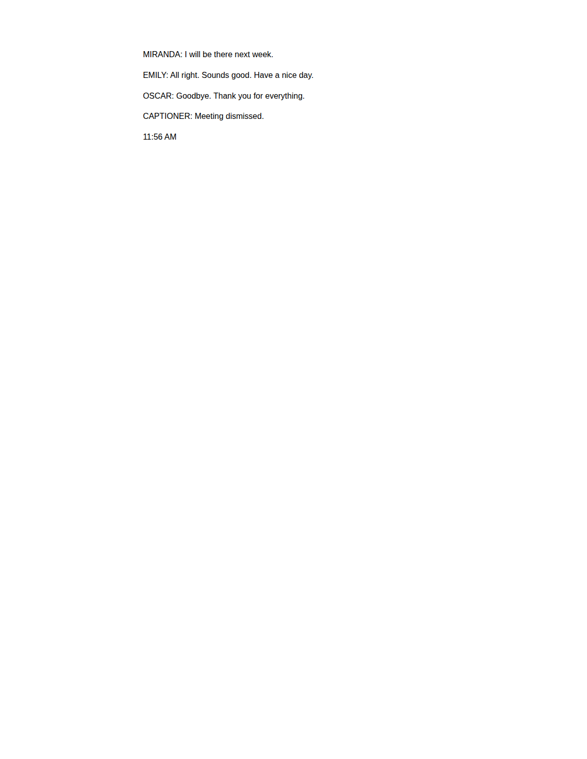MIRANDA: I will be there next week.
EMILY: All right. Sounds good. Have a nice day.
OSCAR: Goodbye. Thank you for everything.
CAPTIONER: Meeting dismissed.
11:56 AM